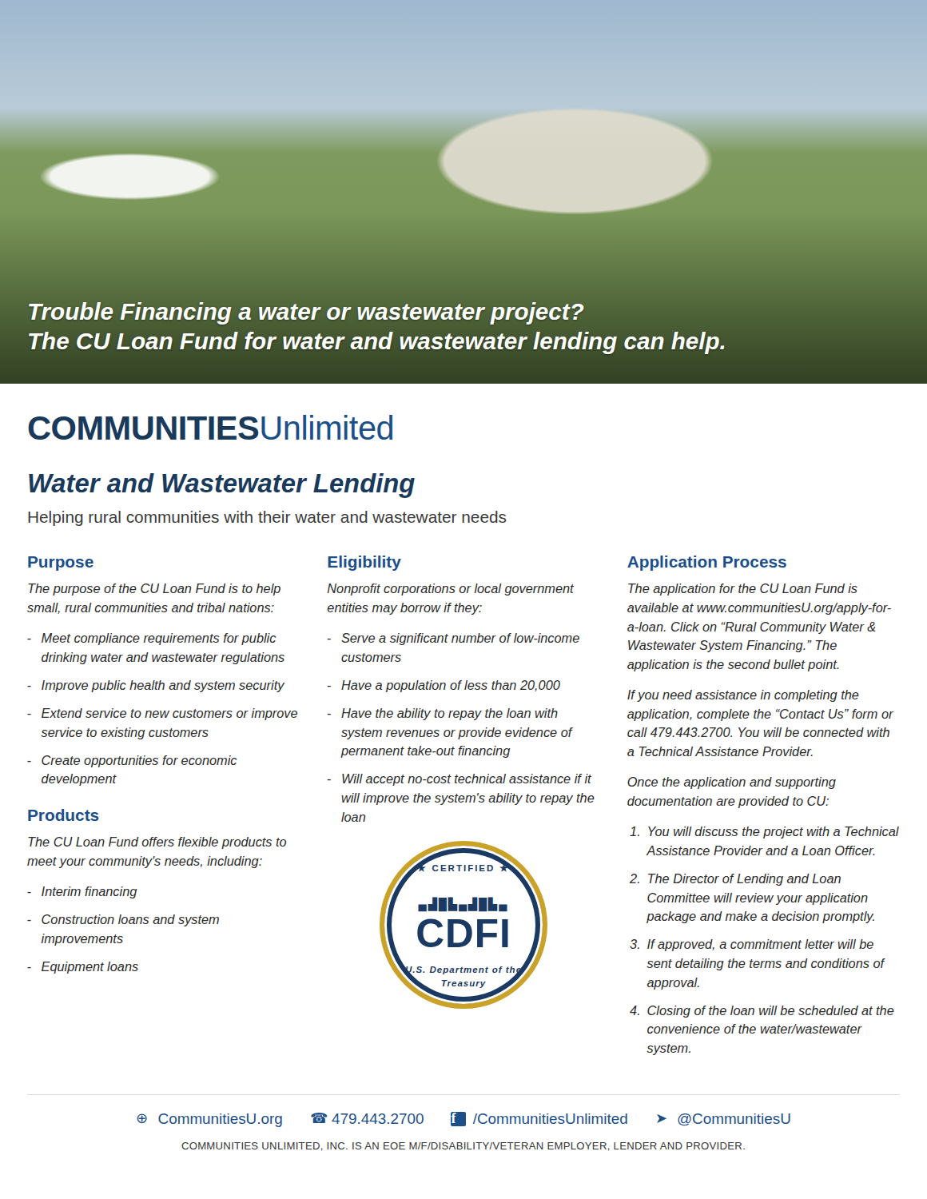Trouble Financing a water or wastewater project? The CU Loan Fund for water and wastewater lending can help.
COMMUNITIESUnlimited
Water and Wastewater Lending
Helping rural communities with their water and wastewater needs
Purpose
The purpose of the CU Loan Fund is to help small, rural communities and tribal nations:
Meet compliance requirements for public drinking water and wastewater regulations
Improve public health and system security
Extend service to new customers or improve service to existing customers
Create opportunities for economic development
Products
The CU Loan Fund offers flexible products to meet your community's needs, including:
Interim financing
Construction loans and system improvements
Equipment loans
Eligibility
Nonprofit corporations or local government entities may borrow if they:
Serve a significant number of low-income customers
Have a population of less than 20,000
Have the ability to repay the loan with system revenues or provide evidence of permanent take-out financing
Will accept no-cost technical assistance if it will improve the system's ability to repay the loan
★ Certified ★
▄▟█▙▄▟█▙▄
CDFI
U.S. Department of the Treasury
Application Process
The application for the CU Loan Fund is available at www.communitiesU.org/apply-for-a-loan. Click on “Rural Community Water & Wastewater System Financing.” The application is the second bullet point.
If you need assistance in completing the application, complete the “Contact Us” form or call 479.443.2700. You will be connected with a Technical Assistance Provider.
Once the application and supporting documentation are provided to CU:
You will discuss the project with a Technical Assistance Provider and a Loan Officer.
The Director of Lending and Loan Committee will review your application package and make a decision promptly.
If approved, a commitment letter will be sent detailing the terms and conditions of approval.
Closing of the loan will be scheduled at the convenience of the water/wastewater system.
⊕CommunitiesU.org ☎479.443.2700 f/CommunitiesUnlimited ➤@CommunitiesU
Communities Unlimited, Inc. is an EOE M/F/Disability/Veteran Employer, Lender and Provider.